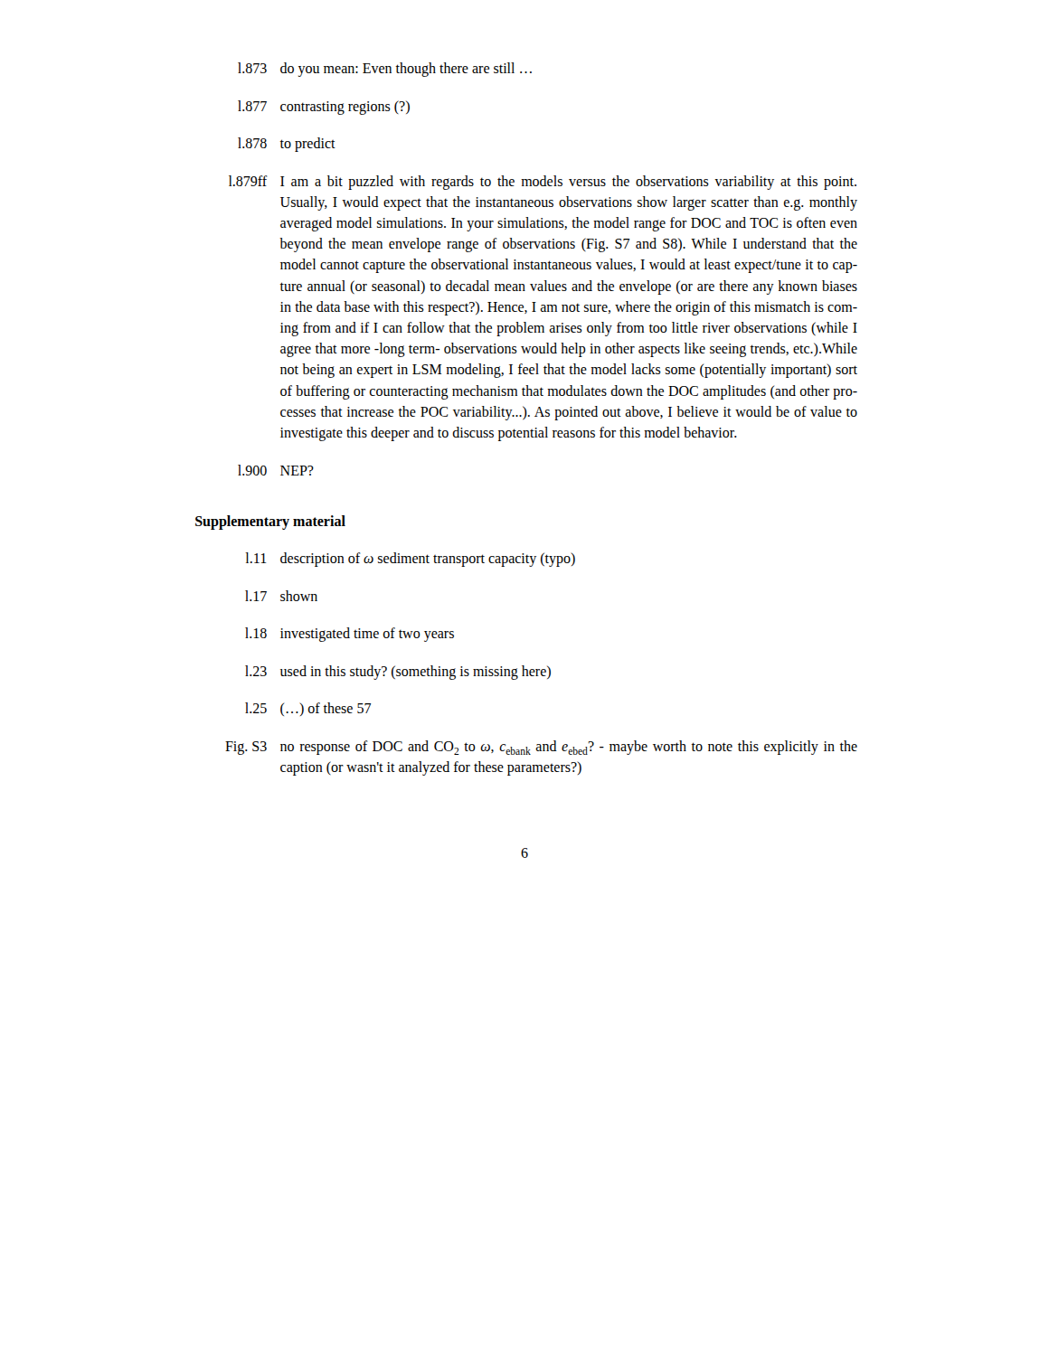l.873
do you mean: Even though there are still …
l.877
contrasting regions (?)
l.878
to predict
l.879ff
I am a bit puzzled with regards to the models versus the observations variability at this point. Usually, I would expect that the instantaneous observations show larger scatter than e.g. monthly averaged model simulations. In your simulations, the model range for DOC and TOC is often even beyond the mean envelope range of observations (Fig. S7 and S8). While I understand that the model cannot capture the observational instantaneous values, I would at least expect/tune it to capture annual (or seasonal) to decadal mean values and the envelope (or are there any known biases in the data base with this respect?). Hence, I am not sure, where the origin of this mismatch is coming from and if I can follow that the problem arises only from too little river observations (while I agree that more -long term- observations would help in other aspects like seeing trends, etc.).While not being an expert in LSM modeling, I feel that the model lacks some (potentially important) sort of buffering or counteracting mechanism that modulates down the DOC amplitudes (and other processes that increase the POC variability...). As pointed out above, I believe it would be of value to investigate this deeper and to discuss potential reasons for this model behavior.
l.900
NEP?
Supplementary material
l.11
description of ω sediment transport capacity (typo)
l.17
shown
l.18
investigated time of two years
l.23
used in this study? (something is missing here)
l.25
(…) of these 57
Fig. S3
no response of DOC and CO2 to ω, cebank and eebed? - maybe worth to note this explicitly in the caption (or wasn't it analyzed for these parameters?)
6